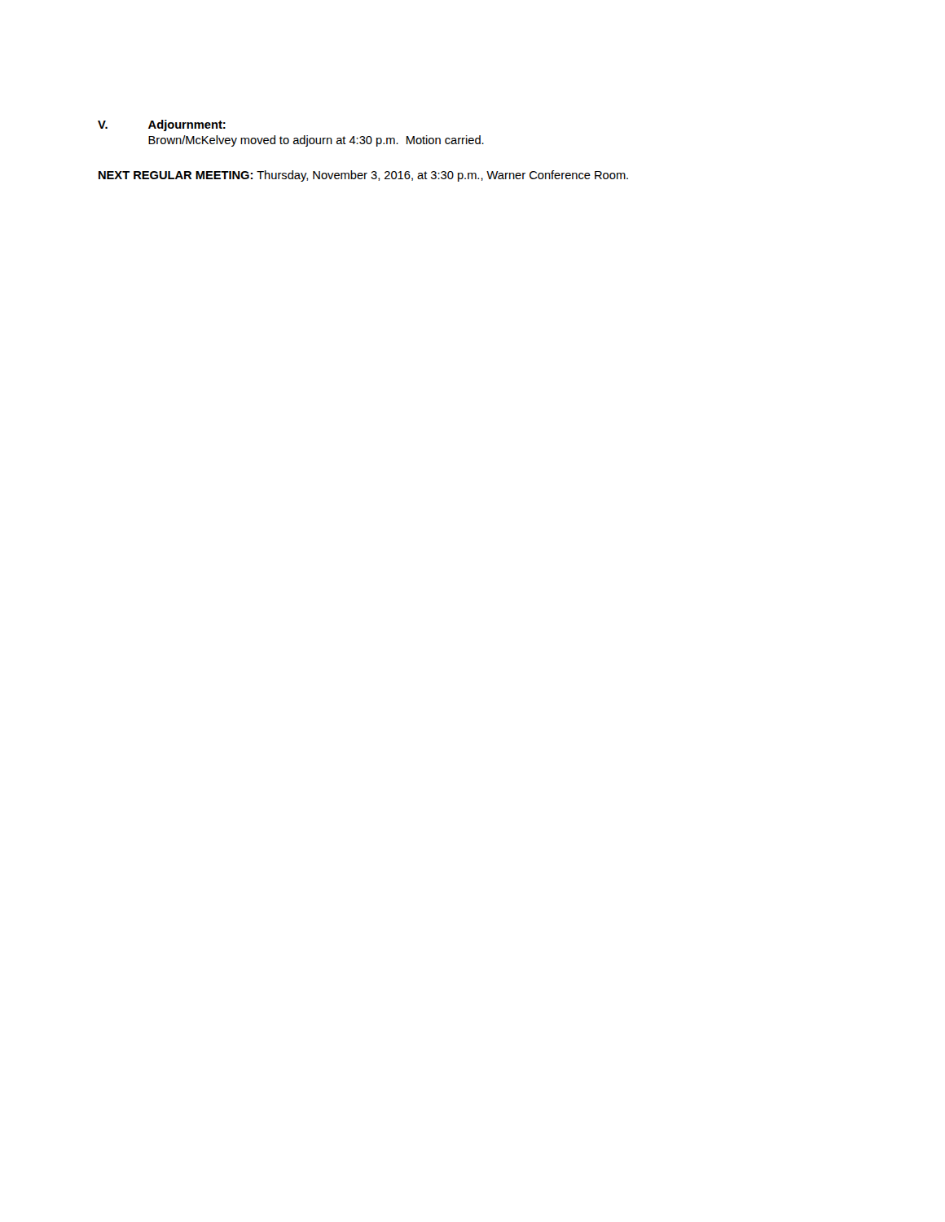V. Adjournment:
Brown/McKelvey moved to adjourn at 4:30 p.m. Motion carried.
NEXT REGULAR MEETING: Thursday, November 3, 2016, at 3:30 p.m., Warner Conference Room.